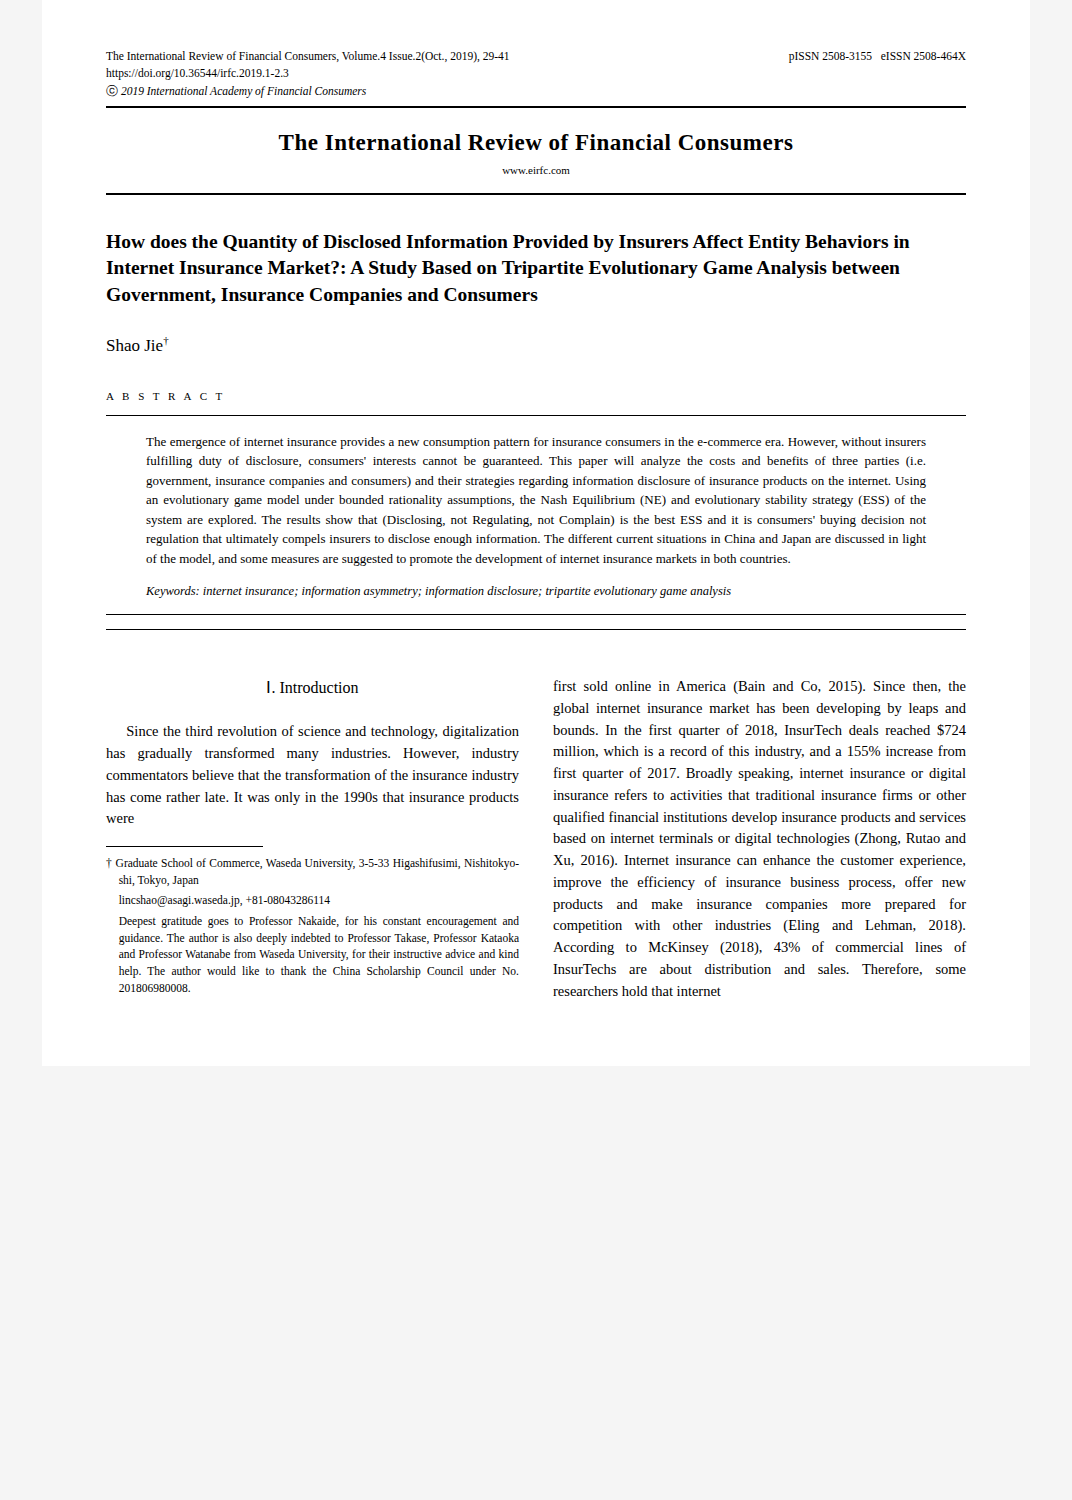The International Review of Financial Consumers, Volume.4 Issue.2(Oct., 2019), 29-41
https://doi.org/10.36544/irfc.2019.1-2.3
ⓒ 2019 International Academy of Financial Consumers
pISSN 2508-3155 eISSN 2508-464X
The International Review of Financial Consumers
www.eirfc.com
How does the Quantity of Disclosed Information Provided by Insurers Affect Entity Behaviors in Internet Insurance Market?: A Study Based on Tripartite Evolutionary Game Analysis between Government, Insurance Companies and Consumers
Shao Jie†
A B S T R A C T
The emergence of internet insurance provides a new consumption pattern for insurance consumers in the e-commerce era. However, without insurers fulfilling duty of disclosure, consumers' interests cannot be guaranteed. This paper will analyze the costs and benefits of three parties (i.e. government, insurance companies and consumers) and their strategies regarding information disclosure of insurance products on the internet. Using an evolutionary game model under bounded rationality assumptions, the Nash Equilibrium (NE) and evolutionary stability strategy (ESS) of the system are explored. The results show that (Disclosing, not Regulating, not Complain) is the best ESS and it is consumers' buying decision not regulation that ultimately compels insurers to disclose enough information. The different current situations in China and Japan are discussed in light of the model, and some measures are suggested to promote the development of internet insurance markets in both countries.
Keywords: internet insurance; information asymmetry; information disclosure; tripartite evolutionary game analysis
Ⅰ. Introduction
Since the third revolution of science and technology, digitalization has gradually transformed many industries. However, industry commentators believe that the transformation of the insurance industry has come rather late. It was only in the 1990s that insurance products were
† Graduate School of Commerce, Waseda University, 3-5-33 Higashifusimi, Nishitokyo-shi, Tokyo, Japan
lincshao@asagi.waseda.jp, +81-08043286114
Deepest gratitude goes to Professor Nakaide, for his constant encouragement and guidance. The author is also deeply indebted to Professor Takase, Professor Kataoka and Professor Watanabe from Waseda University, for their instructive advice and kind help. The author would like to thank the China Scholarship Council under No. 201806980008.
first sold online in America (Bain and Co, 2015). Since then, the global internet insurance market has been developing by leaps and bounds. In the first quarter of 2018, InsurTech deals reached $724 million, which is a record of this industry, and a 155% increase from first quarter of 2017. Broadly speaking, internet insurance or digital insurance refers to activities that traditional insurance firms or other qualified financial institutions develop insurance products and services based on internet terminals or digital technologies (Zhong, Rutao and Xu, 2016). Internet insurance can enhance the customer experience, improve the efficiency of insurance business process, offer new products and make insurance companies more prepared for competition with other industries (Eling and Lehman, 2018). According to McKinsey (2018), 43% of commercial lines of InsurTechs are about distribution and sales. Therefore, some researchers hold that internet